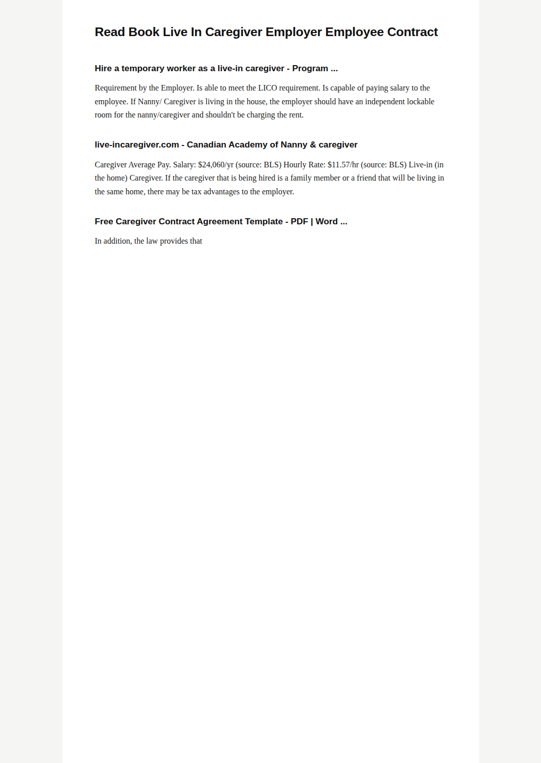Read Book Live In Caregiver Employer Employee Contract
Hire a temporary worker as a live-in caregiver - Program ...
Requirement by the Employer. Is able to meet the LICO requirement. Is capable of paying salary to the employee. If Nanny/ Caregiver is living in the house, the employer should have an independent lockable room for the nanny/caregiver and shouldn't be charging the rent.
live-incaregiver.com - Canadian Academy of Nanny & caregiver
Caregiver Average Pay. Salary: $24,060/yr (source: BLS) Hourly Rate: $11.57/hr (source: BLS) Live-in (in the home) Caregiver. If the caregiver that is being hired is a family member or a friend that will be living in the same home, there may be tax advantages to the employer.
Free Caregiver Contract Agreement Template - PDF | Word ...
In addition, the law provides that